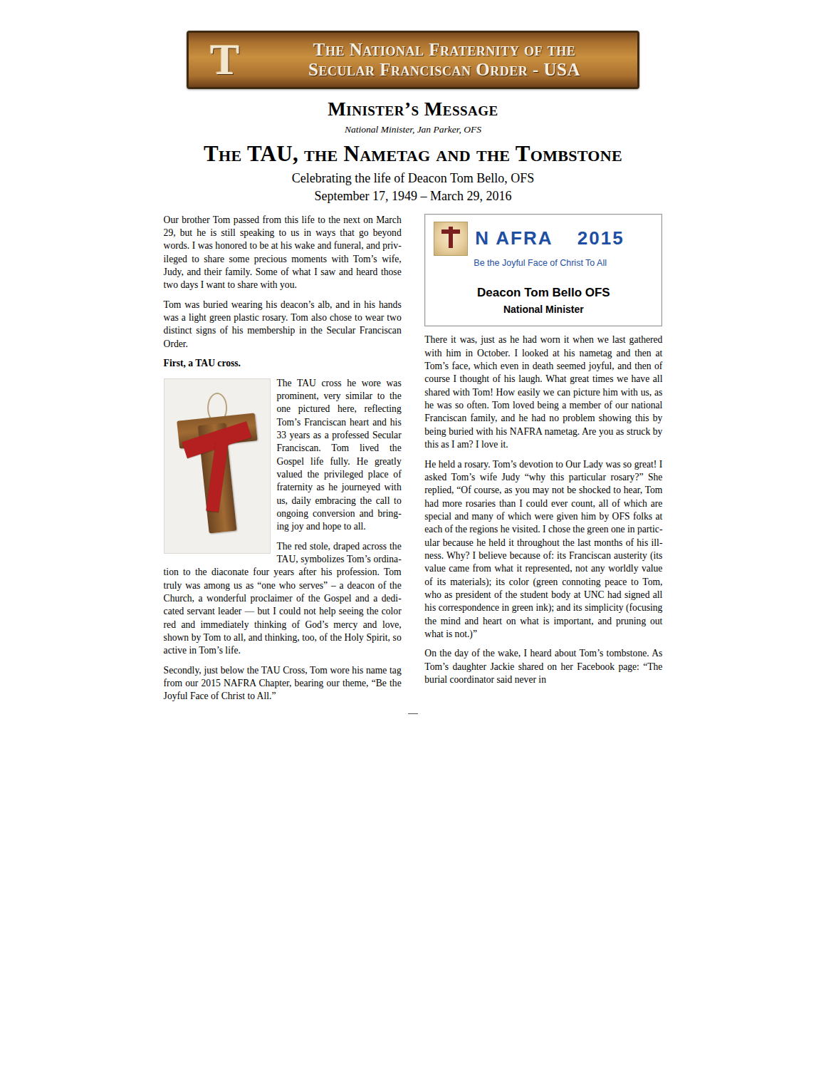T
The National Fraternity of the
Secular Franciscan Order - USA
Minister’s Message
National Minister, Jan Parker, OFS
The TAU, the Nametag and the Tombstone
Celebrating the life of Deacon Tom Bello, OFS September 17, 1949 – March 29, 2016
Our brother Tom passed from this life to the next on March 29, but he is still speaking to us in ways that go beyond words. I was honored to be at his wake and funeral, and privileged to share some precious moments with Tom’s wife, Judy, and their family. Some of what I saw and heard those two days I want to share with you.
Tom was buried wearing his deacon’s alb, and in his hands was a light green plastic rosary. Tom also chose to wear two distinct signs of his membership in the Secular Franciscan Order.
First, a TAU cross.
The TAU cross he wore was prominent, very similar to the one pictured here, reflecting Tom’s Franciscan heart and his 33 years as a professed Secular Franciscan. Tom lived the Gospel life fully. He greatly valued the privileged place of fraternity as he journeyed with us, daily embracing the call to ongoing conversion and bringing joy and hope to all.
The red stole, draped across the TAU, symbolizes Tom’s ordination to the diaconate four years after his profession. Tom truly was among us as “one who serves” – a deacon of the Church, a wonderful proclaimer of the Gospel and a dedicated servant leader — but I could not help seeing the color red and immediately thinking of God’s mercy and love, shown by Tom to all, and thinking, too, of the Holy Spirit, so active in Tom’s life.
Secondly, just below the TAU Cross, Tom wore his name tag from our 2015 NAFRA Chapter, bearing our theme, “Be the Joyful Face of Christ to All.”
N AFRA 2015
Be the Joyful Face of Christ To All
Deacon Tom Bello OFS
National Minister
There it was, just as he had worn it when we last gathered with him in October. I looked at his nametag and then at Tom’s face, which even in death seemed joyful, and then of course I thought of his laugh. What great times we have all shared with Tom! How easily we can picture him with us, as he was so often. Tom loved being a member of our national Franciscan family, and he had no problem showing this by being buried with his NAFRA nametag. Are you as struck by this as I am? I love it.
He held a rosary. Tom’s devotion to Our Lady was so great! I asked Tom’s wife Judy “why this particular rosary?” She replied, “Of course, as you may not be shocked to hear, Tom had more rosaries than I could ever count, all of which are special and many of which were given him by OFS folks at each of the regions he visited. I chose the green one in particular because he held it throughout the last months of his illness. Why? I believe because of: its Franciscan austerity (its value came from what it represented, not any worldly value of its materials); its color (green connoting peace to Tom, who as president of the student body at UNC had signed all his correspondence in green ink); and its simplicity (focusing the mind and heart on what is important, and pruning out what is not.)”
On the day of the wake, I heard about Tom’s tombstone. As Tom’s daughter Jackie shared on her Facebook page: “The burial coordinator said never in